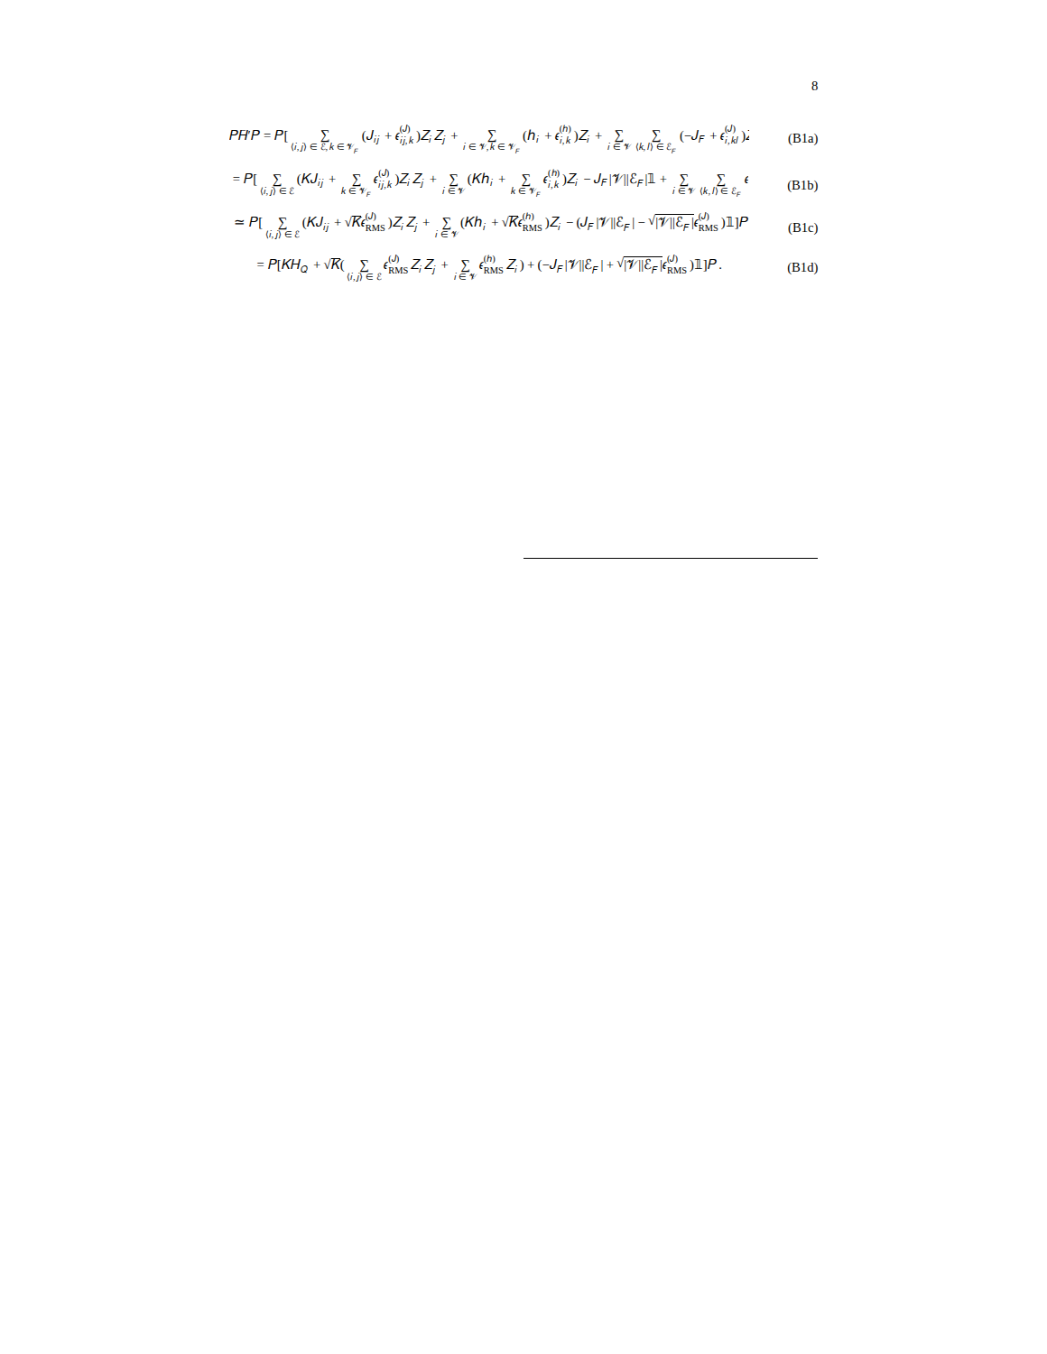8
P H‾ ′ P = P [ ∑ ⟨i,j⟩ ∈ℰ, k∈𝒱F ( Jij + ϵij,k(J) ) Zi Zj + ∑ i∈𝒱, k∈𝒱F ( hi + ϵi,k(h) ) Zi + ∑ i∈𝒱 ∑ ⟨k,l⟩ ∈ℰF ( −JF + ϵi,kl(J) ) Zi Zi ] P
(B1a)
= P [ ∑ ⟨i,j⟩∈ℰ ( KJij + ∑ k∈𝒱F ϵij,k(J) ) ZiZj + ∑ i∈𝒱 ( Khi + ∑ k∈𝒱F ϵi,k(h) ) Zi − JF |𝒱| |ℰF| 𝟙 + ∑ i∈𝒱 ∑ ⟨k,l⟩∈ℰF ϵi,kl(J) 𝟙 ] P
(B1b)
≃ P [ ∑ ⟨i,j⟩∈ℰ ( KJij + K ϵRMS(J) ) ZiZj + ∑ i∈𝒱 ( Khi + K ϵRMS(h) ) Zi − ( JF |𝒱| |ℰF| − |𝒱| |ℰF| ϵRMS(J) ) 𝟙 ] P
(B1c)
= P [ KHQ + K ( ∑ ⟨i,j⟩∈ℰ ϵRMS(J) ZiZj + ∑ i∈𝒱 ϵRMS(h) Zi ) + ( −JF |𝒱| |ℰF| + |𝒱| |ℰF| ϵRMS(J) ) 𝟙 ] P .
(B1d)